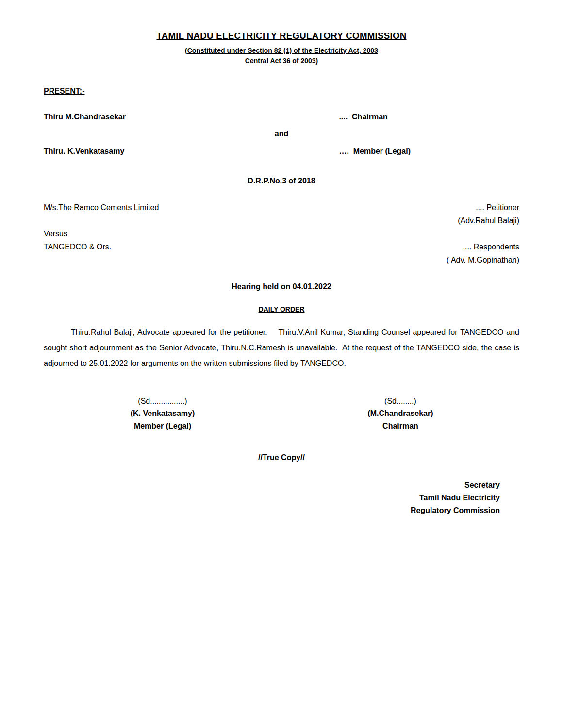TAMIL NADU ELECTRICITY REGULATORY COMMISSION
(Constituted under Section 82 (1) of the Electricity Act, 2003
Central Act 36 of 2003)
PRESENT:-
| Thiru M.Chandrasekar | | .... Chairman |
| | and | |
| Thiru. K.Venkatasamy | | …. Member (Legal) |
D.R.P.No.3 of 2018
| M/s.The Ramco Cements Limited | .... Petitioner |
| | (Adv.Rahul Balaji) |
| Versus | |
| TANGEDCO & Ors. | .... Respondents |
| | ( Adv. M.Gopinathan) |
Hearing held on 04.01.2022
DAILY ORDER
Thiru.Rahul Balaji, Advocate appeared for the petitioner. Thiru.V.Anil Kumar, Standing Counsel appeared for TANGEDCO and sought short adjournment as the Senior Advocate, Thiru.N.C.Ramesh is unavailable. At the request of the TANGEDCO side, the case is adjourned to 25.01.2022 for arguments on the written submissions filed by TANGEDCO.
| (Sd................) (K. Venkatasamy) Member (Legal) | (Sd........) (M.Chandrasekar) Chairman |
//True Copy//
Secretary
Tamil Nadu Electricity
Regulatory Commission